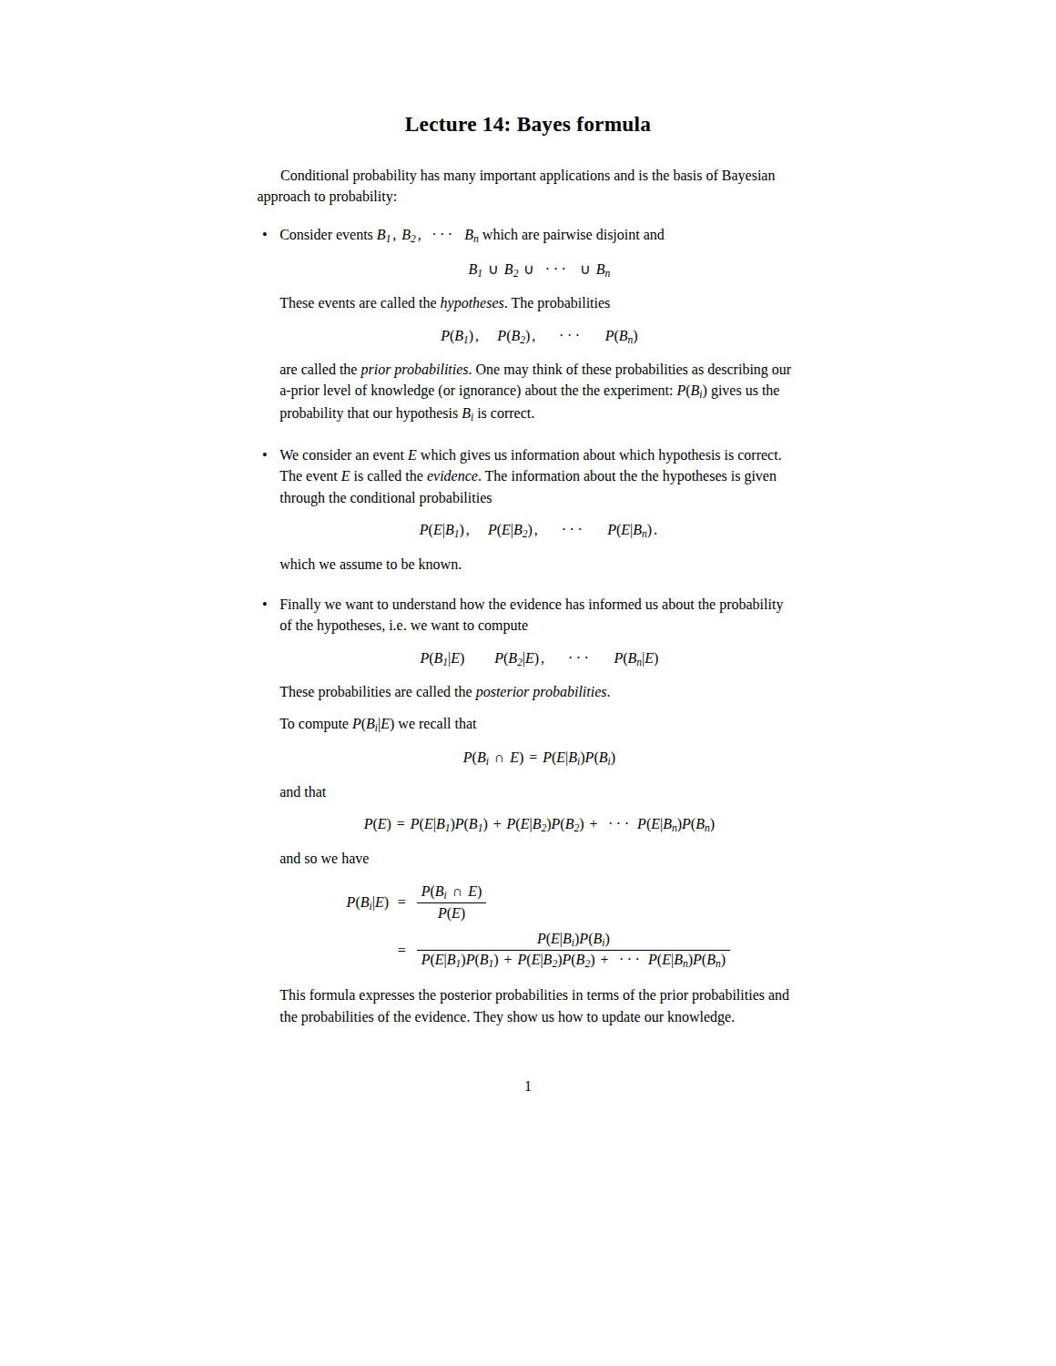Lecture 14: Bayes formula
Conditional probability has many important applications and is the basis of Bayesian approach to probability:
Consider events B1, B2, ··· Bn which are pairwise disjoint and
B1 ∪ B2 ∪ ··· ∪ Bn
These events are called the hypotheses. The probabilities
P(B1), P(B2), ··· P(Bn)
are called the prior probabilities. One may think of these probabilities as describing our a-prior level of knowledge (or ignorance) about the the experiment: P(Bi) gives us the probability that our hypothesis Bi is correct.
We consider an event E which gives us information about which hypothesis is correct. The event E is called the evidence. The information about the the hypotheses is given through the conditional probabilities
P(E|B1), P(E|B2), ··· P(E|Bn).
which we assume to be known.
Finally we want to understand how the evidence has informed us about the probability of the hypotheses, i.e. we want to compute
P(B1|E) P(B2|E), ··· P(Bn|E)
These probabilities are called the posterior probabilities.
To compute P(Bi|E) we recall that
P(Bi ∩ E) = P(E|Bi)P(Bi)
and that
P(E) = P(E|B1)P(B1) + P(E|B2)P(B2) + ···P(E|Bn)P(Bn)
and so we have
| P ( B i / E ) | = | P ( B i ∩ E ) P ( E ) |
| | = | P ( E / B i ) P ( B i ) P ( E / B 1 ) P ( B 1 ) + P ( E / B 2 ) P ( B 2 ) + ··· P ( E / B n ) P ( B n ) |
This formula expresses the posterior probabilities in terms of the prior probabilities and the probabilities of the evidence. They show us how to update our knowledge.
1